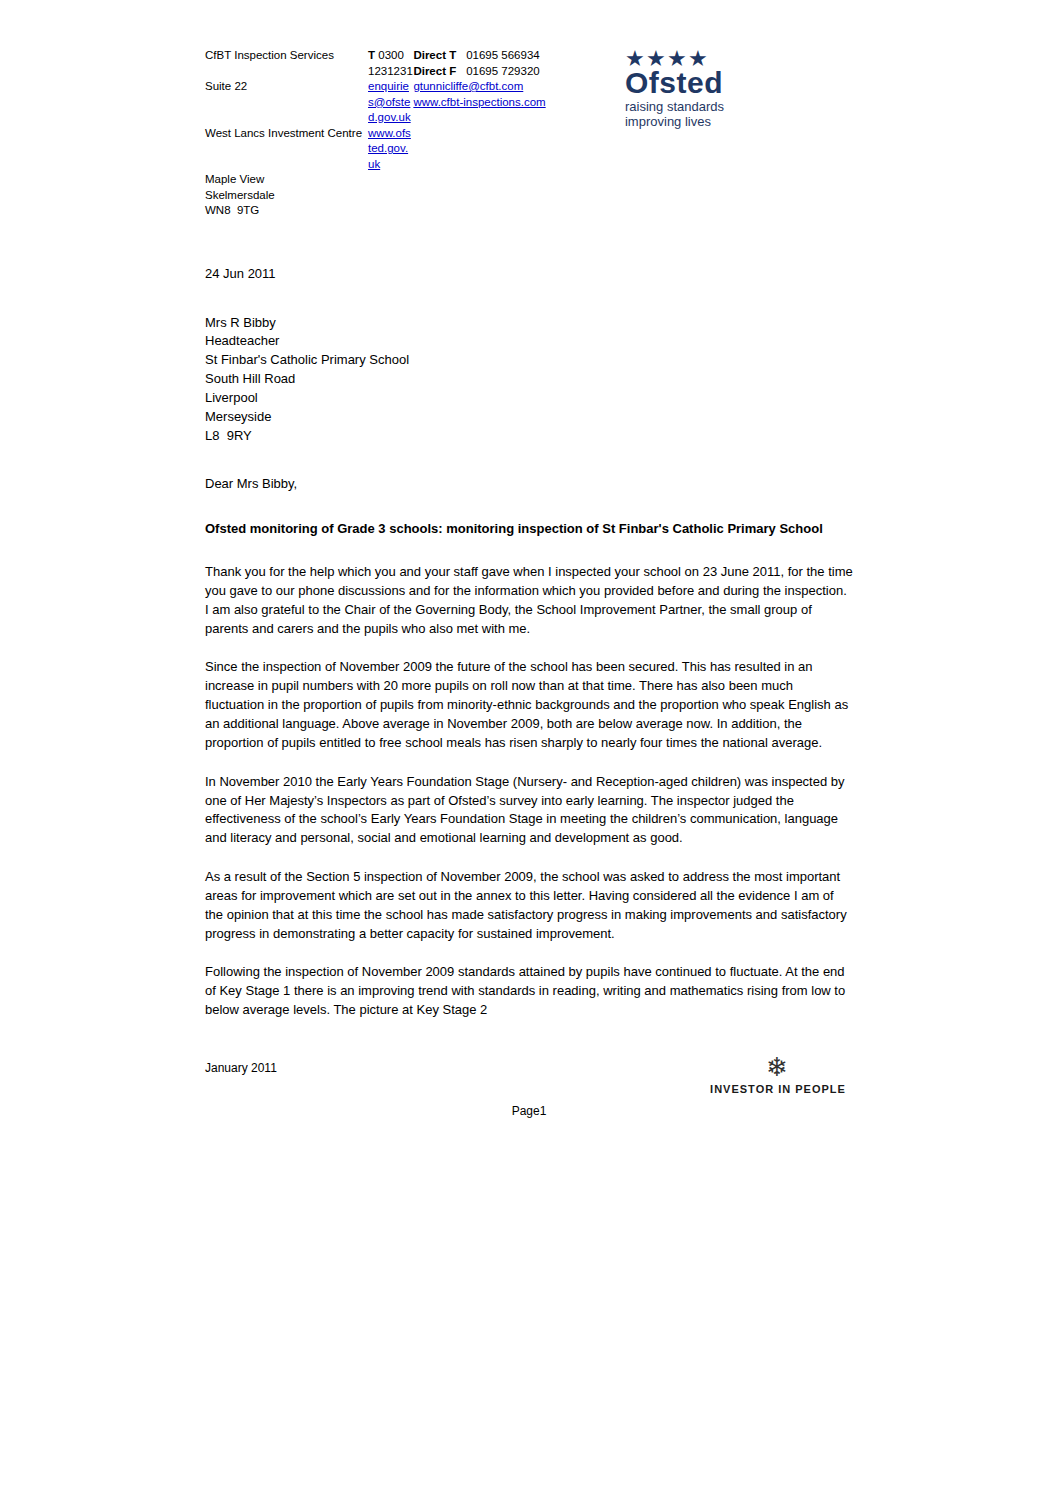| CfBT Inspection Services | T 0300 1231231 |
| Suite 22 | enquiries@ofsted.gov.uk |
| West Lancs Investment Centre | www.ofsted.gov.uk |
| Maple View | |
| Skelmersdale | |
| WN8 9TG | |
| Direct T | 01695 566934 |
| Direct F | 01695 729320 |
| gtunnicliffe@cfbt.com |
| www.cfbt-inspections.com |
★★★★
Ofsted
raising standards
improving lives
24 Jun 2011
Mrs R Bibby
Headteacher
St Finbar's Catholic Primary School
South Hill Road
Liverpool
Merseyside
L8 9RY
Dear Mrs Bibby,
Ofsted monitoring of Grade 3 schools: monitoring inspection of St Finbar's Catholic Primary School
Thank you for the help which you and your staff gave when I inspected your school on 23 June 2011, for the time you gave to our phone discussions and for the information which you provided before and during the inspection. I am also grateful to the Chair of the Governing Body, the School Improvement Partner, the small group of parents and carers and the pupils who also met with me.
Since the inspection of November 2009 the future of the school has been secured. This has resulted in an increase in pupil numbers with 20 more pupils on roll now than at that time. There has also been much fluctuation in the proportion of pupils from minority-ethnic backgrounds and the proportion who speak English as an additional language. Above average in November 2009, both are below average now. In addition, the proportion of pupils entitled to free school meals has risen sharply to nearly four times the national average.
In November 2010 the Early Years Foundation Stage (Nursery- and Reception-aged children) was inspected by one of Her Majesty’s Inspectors as part of Ofsted’s survey into early learning. The inspector judged the effectiveness of the school’s Early Years Foundation Stage in meeting the children’s communication, language and literacy and personal, social and emotional learning and development as good.
As a result of the Section 5 inspection of November 2009, the school was asked to address the most important areas for improvement which are set out in the annex to this letter. Having considered all the evidence I am of the opinion that at this time the school has made satisfactory progress in making improvements and satisfactory progress in demonstrating a better capacity for sustained improvement.
Following the inspection of November 2009 standards attained by pupils have continued to fluctuate. At the end of Key Stage 1 there is an improving trend with standards in reading, writing and mathematics rising from low to below average levels. The picture at Key Stage 2
January 2011
❄
INVESTOR IN PEOPLE
Page1